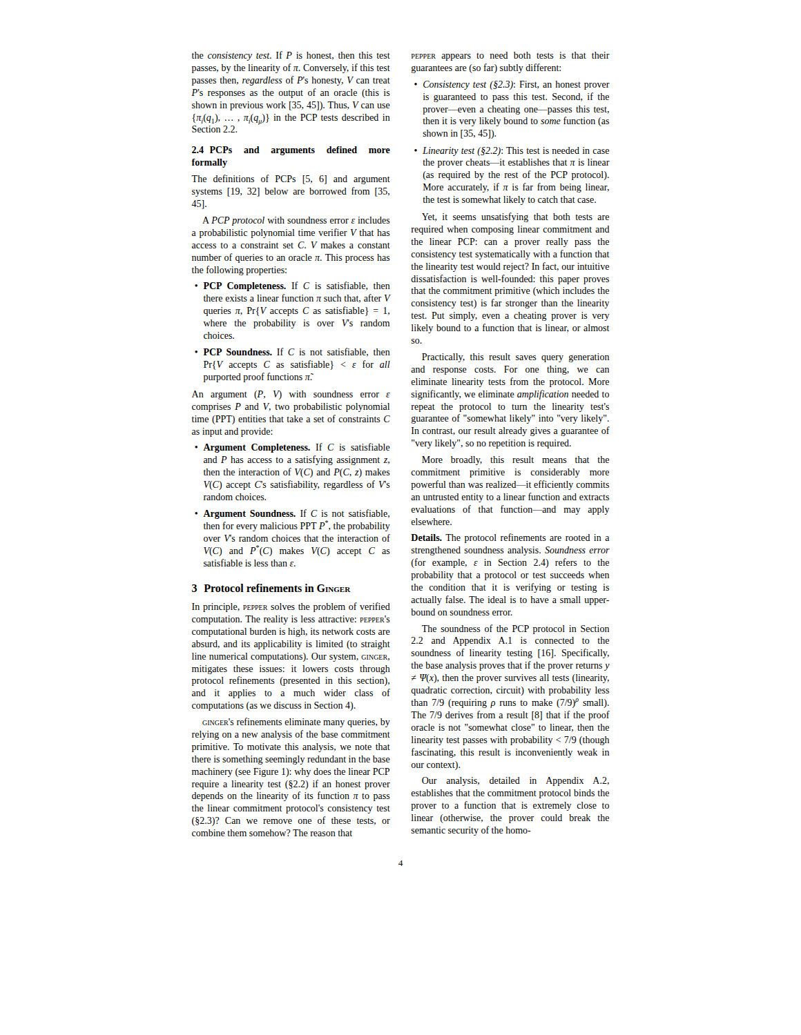the consistency test. If P is honest, then this test passes, by the linearity of π. Conversely, if this test passes then, regardless of P's honesty, V can treat P's responses as the output of an oracle (this is shown in previous work [35, 45]). Thus, V can use {πi(q1), … , πi(qμ)} in the PCP tests described in Section 2.2.
2.4 PCPs and arguments defined more formally
The definitions of PCPs [5, 6] and argument systems [19, 32] below are borrowed from [35, 45].
A PCP protocol with soundness error ε includes a probabilistic polynomial time verifier V that has access to a constraint set C. V makes a constant number of queries to an oracle π. This process has the following properties:
PCP Completeness. If C is satisfiable, then there exists a linear function π such that, after V queries π, Pr{V accepts C as satisfiable} = 1, where the probability is over V's random choices.
PCP Soundness. If C is not satisfiable, then Pr{V accepts C as satisfiable} < ε for all purported proof functions π̃.
An argument (P, V) with soundness error ε comprises P and V, two probabilistic polynomial time (PPT) entities that take a set of constraints C as input and provide:
Argument Completeness. If C is satisfiable and P has access to a satisfying assignment z, then the interaction of V(C) and P(C, z) makes V(C) accept C's satisfiability, regardless of V's random choices.
Argument Soundness. If C is not satisfiable, then for every malicious PPT P*, the probability over V's random choices that the interaction of V(C) and P*(C) makes V(C) accept C as satisfiable is less than ε.
3 Protocol refinements in Ginger
In principle, pepper solves the problem of verified computation. The reality is less attractive: pepper's computational burden is high, its network costs are absurd, and its applicability is limited (to straight line numerical computations). Our system, ginger, mitigates these issues: it lowers costs through protocol refinements (presented in this section), and it applies to a much wider class of computations (as we discuss in Section 4).
ginger's refinements eliminate many queries, by relying on a new analysis of the base commitment primitive. To motivate this analysis, we note that there is something seemingly redundant in the base machinery (see Figure 1): why does the linear PCP require a linearity test (§2.2) if an honest prover depends on the linearity of its function π to pass the linear commitment protocol's consistency test (§2.3)? Can we remove one of these tests, or combine them somehow? The reason that
pepper appears to need both tests is that their guarantees are (so far) subtly different:
Consistency test (§2.3): First, an honest prover is guaranteed to pass this test. Second, if the prover—even a cheating one—passes this test, then it is very likely bound to some function (as shown in [35, 45]).
Linearity test (§2.2): This test is needed in case the prover cheats—it establishes that π is linear (as required by the rest of the PCP protocol). More accurately, if π is far from being linear, the test is somewhat likely to catch that case.
Yet, it seems unsatisfying that both tests are required when composing linear commitment and the linear PCP: can a prover really pass the consistency test systematically with a function that the linearity test would reject? In fact, our intuitive dissatisfaction is well-founded: this paper proves that the commitment primitive (which includes the consistency test) is far stronger than the linearity test. Put simply, even a cheating prover is very likely bound to a function that is linear, or almost so.
Practically, this result saves query generation and response costs. For one thing, we can eliminate linearity tests from the protocol. More significantly, we eliminate amplification needed to repeat the protocol to turn the linearity test's guarantee of "somewhat likely" into "very likely". In contrast, our result already gives a guarantee of "very likely", so no repetition is required.
More broadly, this result means that the commitment primitive is considerably more powerful than was realized—it efficiently commits an untrusted entity to a linear function and extracts evaluations of that function—and may apply elsewhere.
Details. The protocol refinements are rooted in a strengthened soundness analysis. Soundness error (for example, ε in Section 2.4) refers to the probability that a protocol or test succeeds when the condition that it is verifying or testing is actually false. The ideal is to have a small upper-bound on soundness error.
The soundness of the PCP protocol in Section 2.2 and Appendix A.1 is connected to the soundness of linearity testing [16]. Specifically, the base analysis proves that if the prover returns y ≠ Ψ(x), then the prover survives all tests (linearity, quadratic correction, circuit) with probability less than 7/9 (requiring ρ runs to make (7/9)ρ small). The 7/9 derives from a result [8] that if the proof oracle is not "somewhat close" to linear, then the linearity test passes with probability < 7/9 (though fascinating, this result is inconveniently weak in our context).
Our analysis, detailed in Appendix A.2, establishes that the commitment protocol binds the prover to a function that is extremely close to linear (otherwise, the prover could break the semantic security of the homo-
4